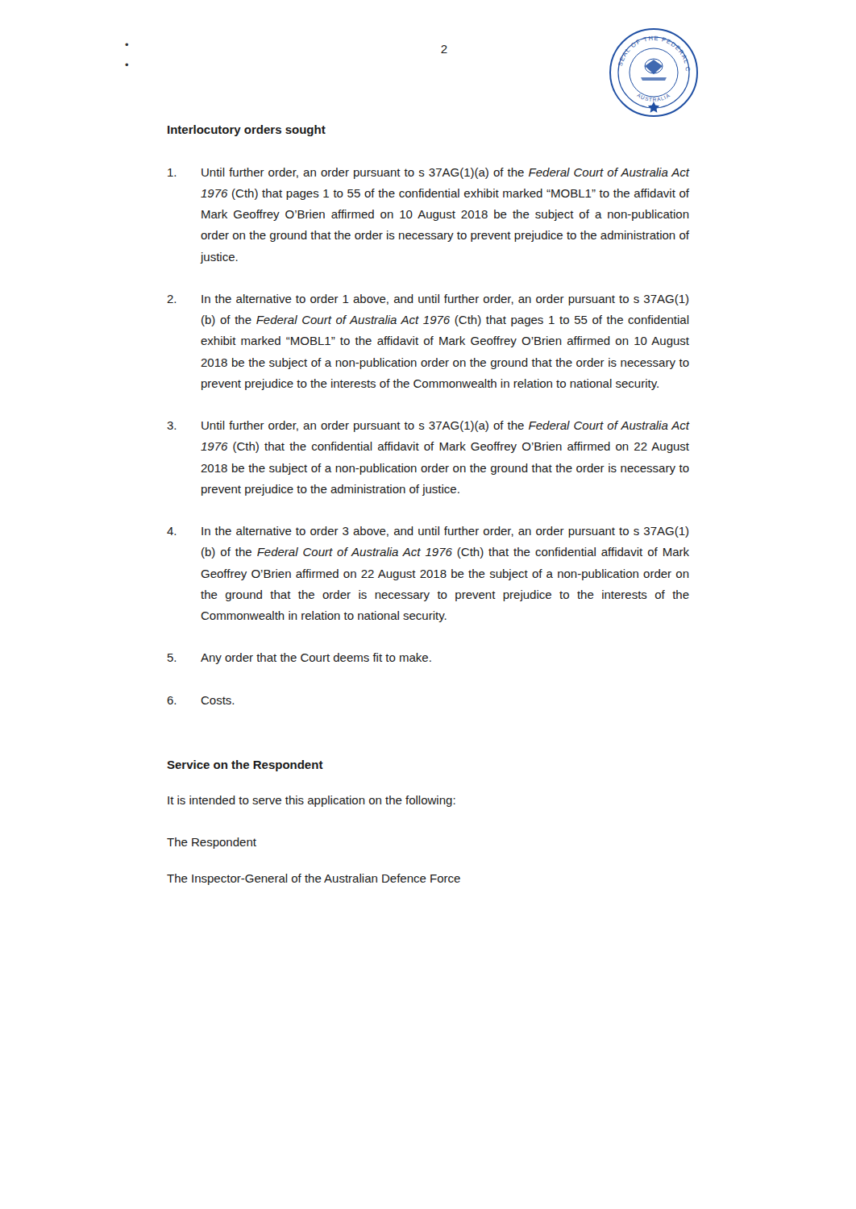•
•
2
SEAL OF THE FEDERAL COURT OF AUSTRALIA AUSTRALIA
Interlocutory orders sought
1. Until further order, an order pursuant to s 37AG(1)(a) of the Federal Court of Australia Act 1976 (Cth) that pages 1 to 55 of the confidential exhibit marked “MOBL1” to the affidavit of Mark Geoffrey O’Brien affirmed on 10 August 2018 be the subject of a non-publication order on the ground that the order is necessary to prevent prejudice to the administration of justice.
2. In the alternative to order 1 above, and until further order, an order pursuant to s 37AG(1)(b) of the Federal Court of Australia Act 1976 (Cth) that pages 1 to 55 of the confidential exhibit marked “MOBL1” to the affidavit of Mark Geoffrey O’Brien affirmed on 10 August 2018 be the subject of a non-publication order on the ground that the order is necessary to prevent prejudice to the interests of the Commonwealth in relation to national security.
3. Until further order, an order pursuant to s 37AG(1)(a) of the Federal Court of Australia Act 1976 (Cth) that the confidential affidavit of Mark Geoffrey O’Brien affirmed on 22 August 2018 be the subject of a non-publication order on the ground that the order is necessary to prevent prejudice to the administration of justice.
4. In the alternative to order 3 above, and until further order, an order pursuant to s 37AG(1)(b) of the Federal Court of Australia Act 1976 (Cth) that the confidential affidavit of Mark Geoffrey O’Brien affirmed on 22 August 2018 be the subject of a non-publication order on the ground that the order is necessary to prevent prejudice to the interests of the Commonwealth in relation to national security.
5. Any order that the Court deems fit to make.
6. Costs.
Service on the Respondent
It is intended to serve this application on the following:
The Respondent
The Inspector-General of the Australian Defence Force